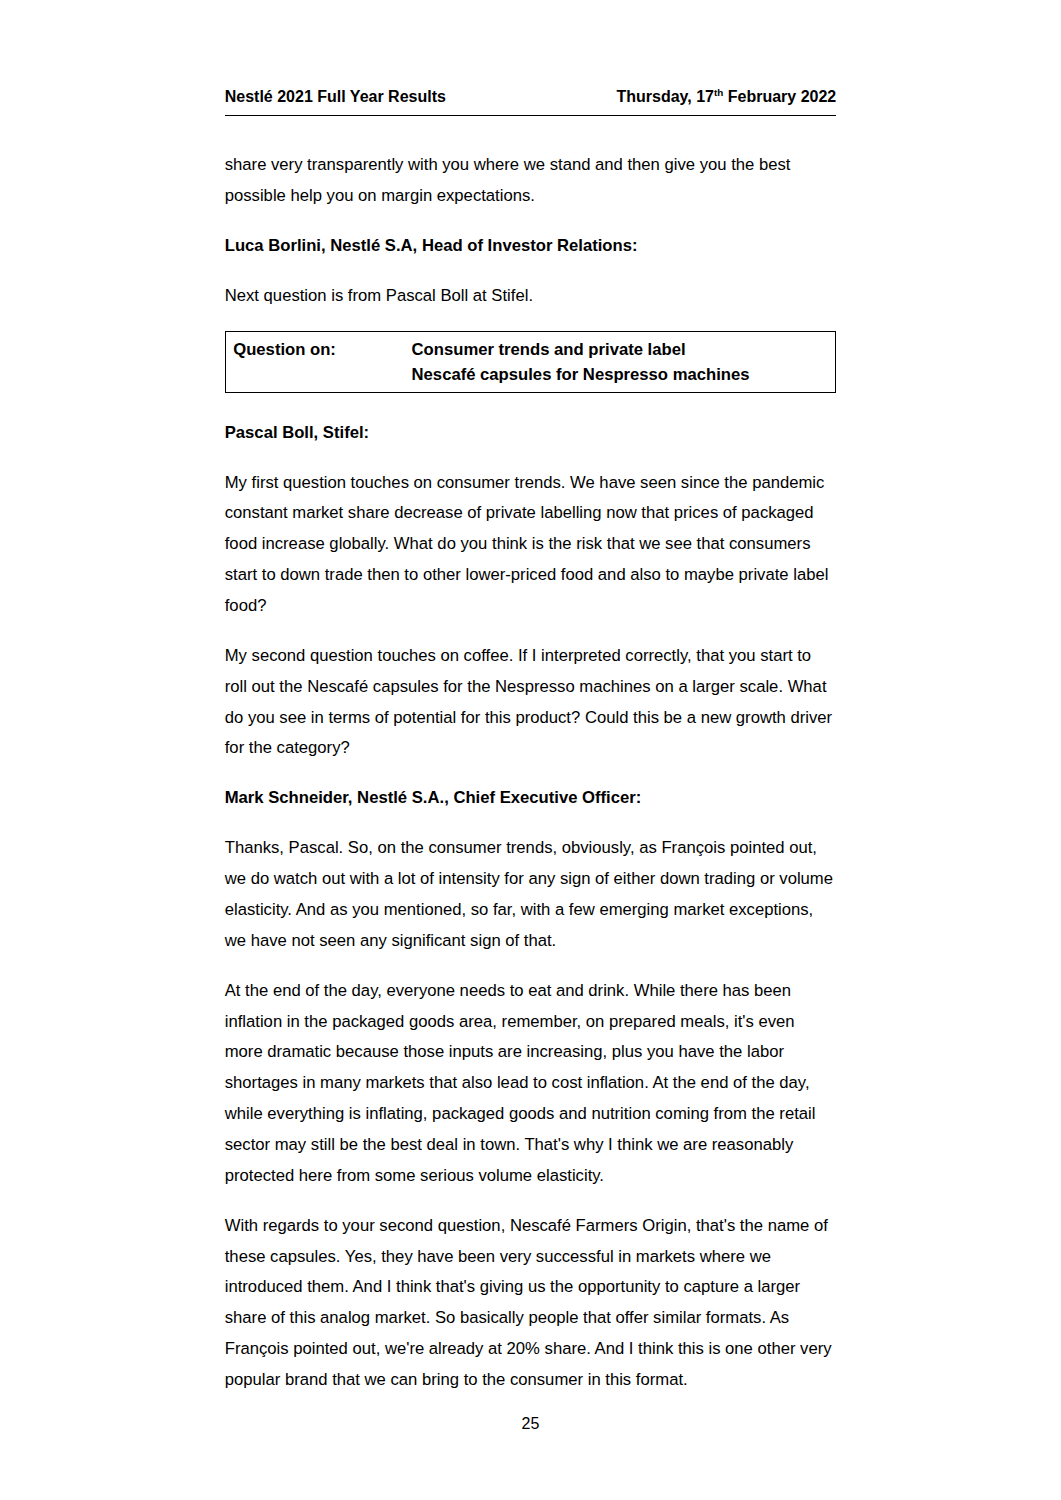Nestlé 2021 Full Year Results Thursday, 17th February 2022
share very transparently with you where we stand and then give you the best possible help you on margin expectations.
Luca Borlini, Nestlé S.A, Head of Investor Relations:
Next question is from Pascal Boll at Stifel.
| Question on: | Consumer trends and private label Nescafé capsules for Nespresso machines |
Pascal Boll, Stifel:
My first question touches on consumer trends. We have seen since the pandemic constant market share decrease of private labelling now that prices of packaged food increase globally. What do you think is the risk that we see that consumers start to down trade then to other lower-priced food and also to maybe private label food?
My second question touches on coffee. If I interpreted correctly, that you start to roll out the Nescafé capsules for the Nespresso machines on a larger scale. What do you see in terms of potential for this product? Could this be a new growth driver for the category?
Mark Schneider, Nestlé S.A., Chief Executive Officer:
Thanks, Pascal. So, on the consumer trends, obviously, as François pointed out, we do watch out with a lot of intensity for any sign of either down trading or volume elasticity. And as you mentioned, so far, with a few emerging market exceptions, we have not seen any significant sign of that.
At the end of the day, everyone needs to eat and drink. While there has been inflation in the packaged goods area, remember, on prepared meals, it's even more dramatic because those inputs are increasing, plus you have the labor shortages in many markets that also lead to cost inflation. At the end of the day, while everything is inflating, packaged goods and nutrition coming from the retail sector may still be the best deal in town. That's why I think we are reasonably protected here from some serious volume elasticity.
With regards to your second question, Nescafé Farmers Origin, that's the name of these capsules. Yes, they have been very successful in markets where we introduced them. And I think that's giving us the opportunity to capture a larger share of this analog market. So basically people that offer similar formats. As François pointed out, we're already at 20% share. And I think this is one other very popular brand that we can bring to the consumer in this format.
25